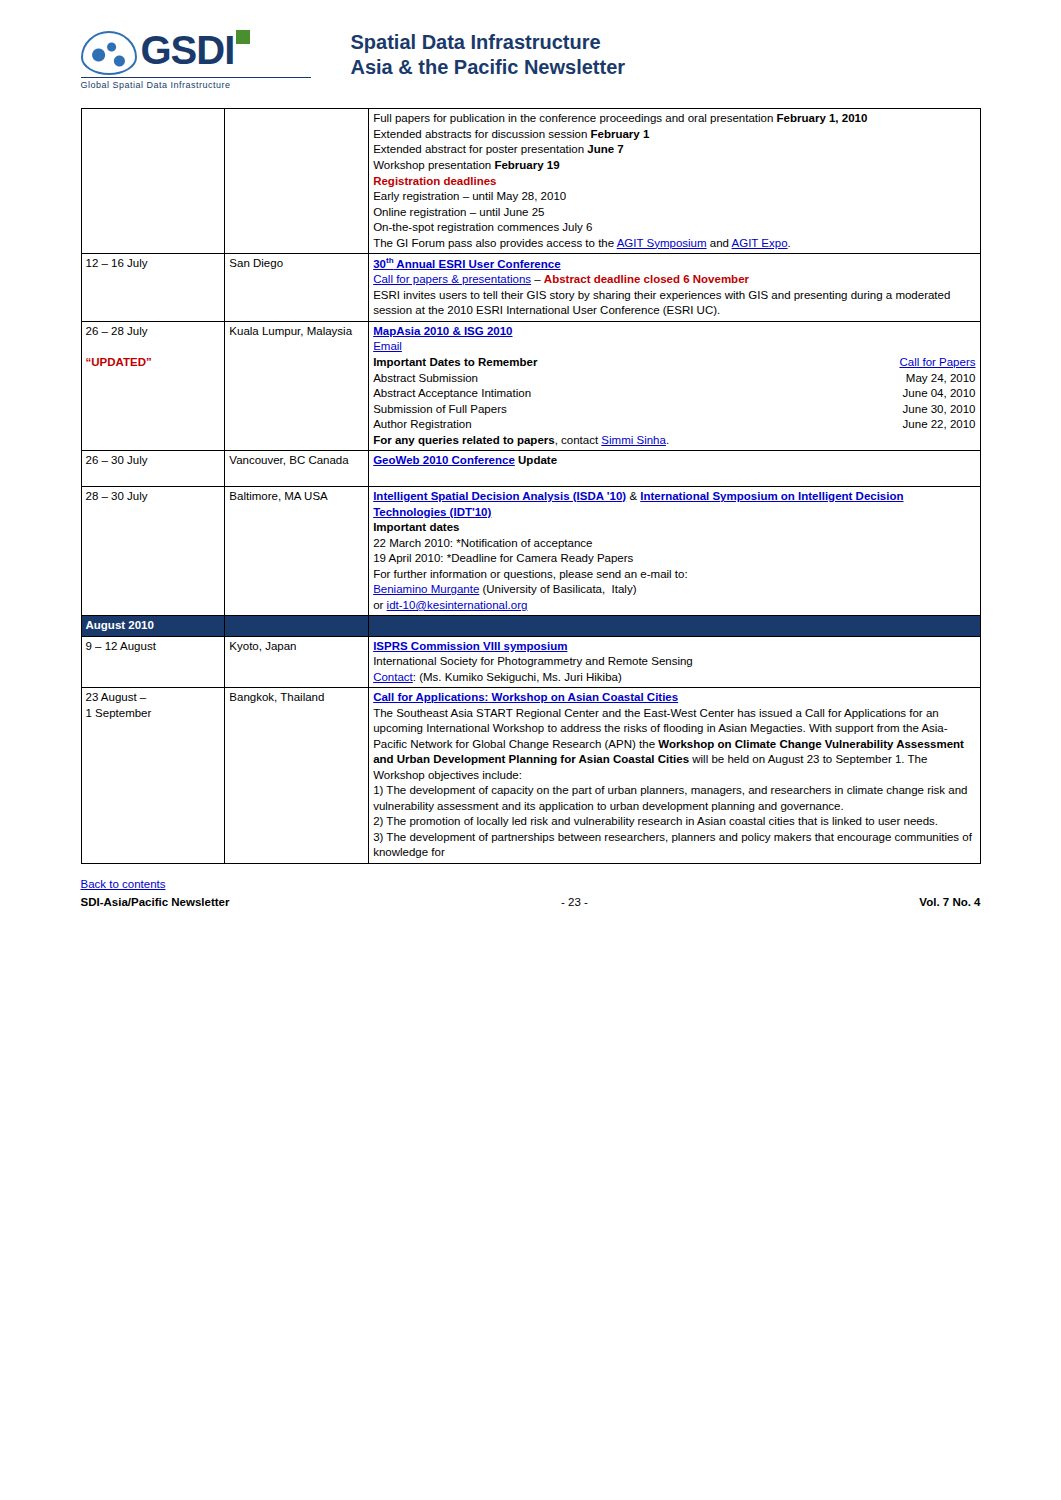GSDI
Global Spatial Data Infrastructure
Spatial Data Infrastructure
Asia & the Pacific Newsletter
| | | Full papers for publication in the conference proceedings and oral presentation February 1, 2010 Extended abstracts for discussion session February 1 Extended abstract for poster presentation June 7 Workshop presentation February 19 Registration deadlines Early registration – until May 28, 2010 Online registration – until June 25 On-the-spot registration commences July 6 The GI Forum pass also provides access to the AGIT Symposium and AGIT Expo . |
| 12 – 16 July | San Diego | 30 th Annual ESRI User Conference Call for papers & presentations – Abstract deadline closed 6 November ESRI invites users to tell their GIS story by sharing their experiences with GIS and presenting during a moderated session at the 2010 ESRI International User Conference (ESRI UC). |
| 26 – 28 July “UPDATED” | Kuala Lumpur, Malaysia | MapAsia 2010 & ISG 2010 Email Important Dates to Remember Call for Papers Abstract Submission May 24, 2010 Abstract Acceptance Intimation June 04, 2010 Submission of Full Papers June 30, 2010 Author Registration June 22, 2010 For any queries related to papers , contact Simmi Sinha . |
| 26 – 30 July | Vancouver, BC Canada | GeoWeb 2010 Conference Update |
| 28 – 30 July | Baltimore, MA USA | Intelligent Spatial Decision Analysis (ISDA '10) & International Symposium on Intelligent Decision Technologies (IDT'10) Important dates 22 March 2010: *Notification of acceptance 19 April 2010: *Deadline for Camera Ready Papers For further information or questions, please send an e-mail to: Beniamino Murgante (University of Basilicata, Italy) or idt-10@kesinternational.org |
| August 2010 | | |
| 9 – 12 August | Kyoto, Japan | ISPRS Commission VIII symposium International Society for Photogrammetry and Remote Sensing Contact : (Ms. Kumiko Sekiguchi, Ms. Juri Hikiba) |
| 23 August – 1 September | Bangkok, Thailand | Call for Applications: Workshop on Asian Coastal Cities The Southeast Asia START Regional Center and the East-West Center has issued a Call for Applications for an upcoming International Workshop to address the risks of flooding in Asian Megacties. With support from the Asia-Pacific Network for Global Change Research (APN) the Workshop on Climate Change Vulnerability Assessment and Urban Development Planning for Asian Coastal Cities will be held on August 23 to September 1. The Workshop objectives include: 1) The development of capacity on the part of urban planners, managers, and researchers in climate change risk and vulnerability assessment and its application to urban development planning and governance. 2) The promotion of locally led risk and vulnerability research in Asian coastal cities that is linked to user needs. 3) The development of partnerships between researchers, planners and policy makers that encourage communities of knowledge for |
Back to contents
SDI-Asia/Pacific Newsletter - 23 - Vol. 7 No. 4